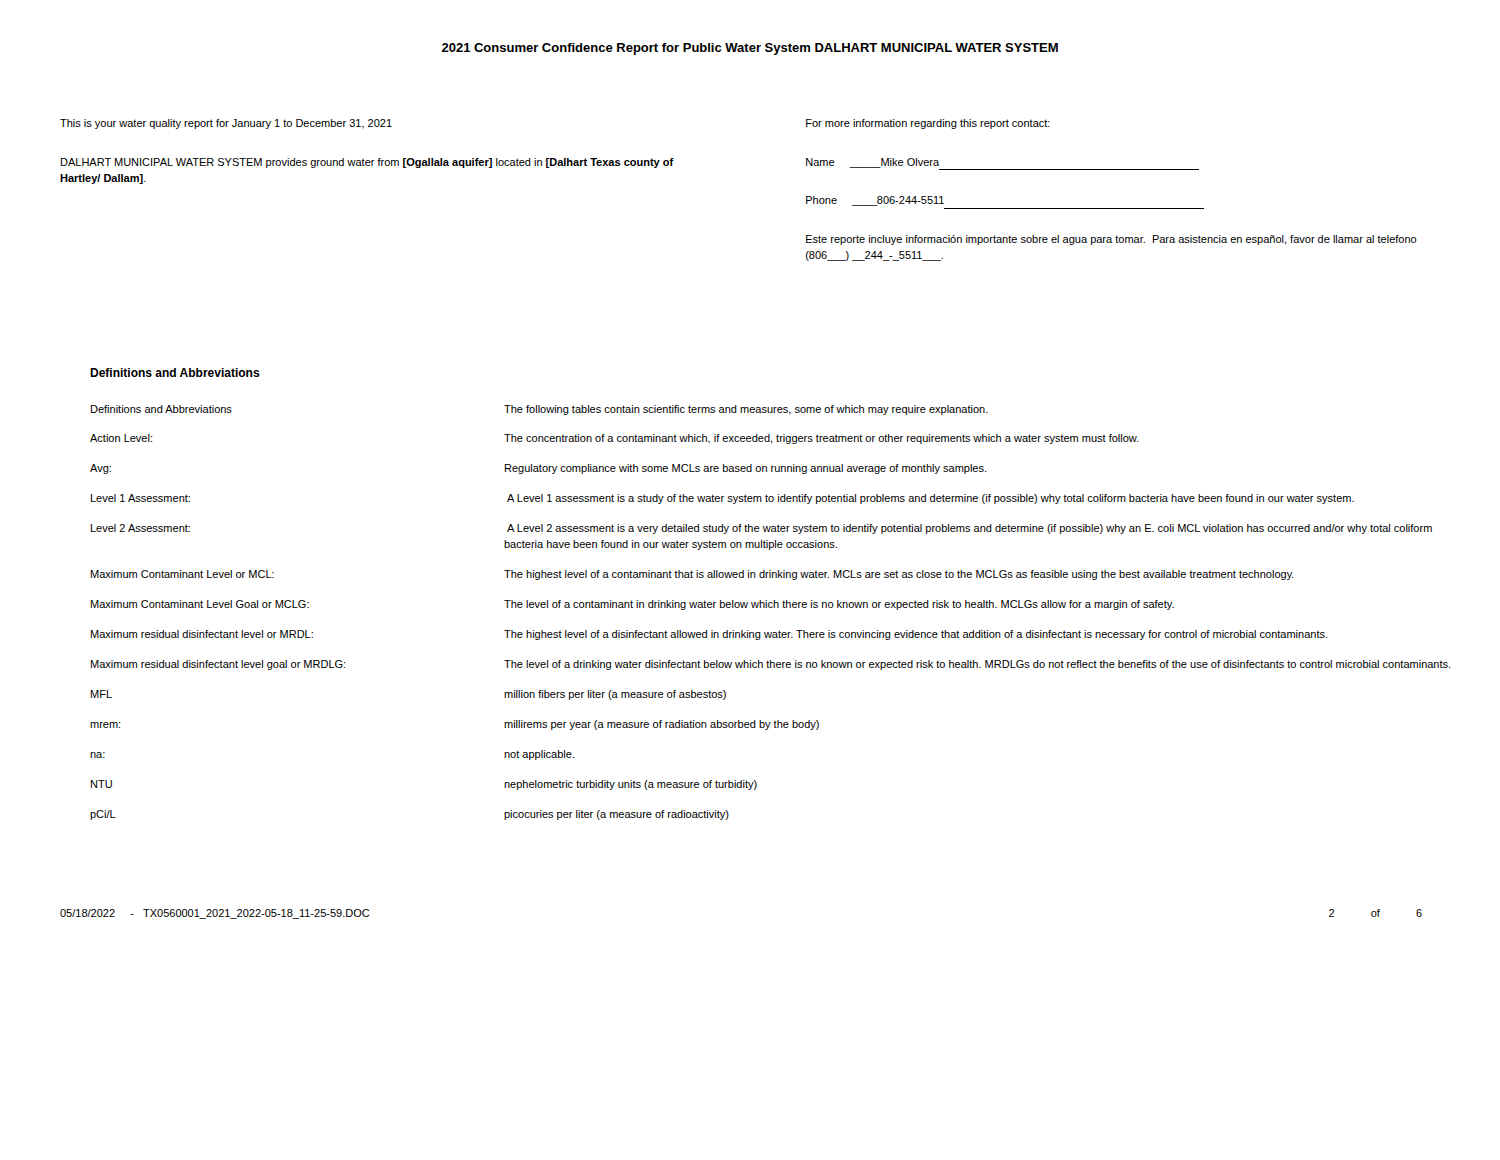2021 Consumer Confidence Report for Public Water System DALHART MUNICIPAL WATER SYSTEM
This is your water quality report for January 1 to December 31, 2021
DALHART MUNICIPAL WATER SYSTEM provides ground water from [Ogallala aquifer] located in [Dalhart Texas county of Hartley/ Dallam].
For more information regarding this report contact:
Name _____Mike Olvera
Phone ____806-244-5511
Este reporte incluye información importante sobre el agua para tomar. Para asistencia en español, favor de llamar al telefono (806___) __244_-_5511___.
Definitions and Abbreviations
| Definitions and Abbreviations | The following tables contain scientific terms and measures, some of which may require explanation. |
| Action Level: | The concentration of a contaminant which, if exceeded, triggers treatment or other requirements which a water system must follow. |
| Avg: | Regulatory compliance with some MCLs are based on running annual average of monthly samples. |
| Level 1 Assessment: | A Level 1 assessment is a study of the water system to identify potential problems and determine (if possible) why total coliform bacteria have been found in our water system. |
| Level 2 Assessment: | A Level 2 assessment is a very detailed study of the water system to identify potential problems and determine (if possible) why an E. coli MCL violation has occurred and/or why total coliform bacteria have been found in our water system on multiple occasions. |
| Maximum Contaminant Level or MCL: | The highest level of a contaminant that is allowed in drinking water. MCLs are set as close to the MCLGs as feasible using the best available treatment technology. |
| Maximum Contaminant Level Goal or MCLG: | The level of a contaminant in drinking water below which there is no known or expected risk to health. MCLGs allow for a margin of safety. |
| Maximum residual disinfectant level or MRDL: | The highest level of a disinfectant allowed in drinking water. There is convincing evidence that addition of a disinfectant is necessary for control of microbial contaminants. |
| Maximum residual disinfectant level goal or MRDLG: | The level of a drinking water disinfectant below which there is no known or expected risk to health. MRDLGs do not reflect the benefits of the use of disinfectants to control microbial contaminants. |
| MFL | million fibers per liter (a measure of asbestos) |
| mrem: | millirems per year (a measure of radiation absorbed by the body) |
| na: | not applicable. |
| NTU | nephelometric turbidity units (a measure of turbidity) |
| pCi/L | picocuries per liter (a measure of radioactivity) |
05/18/2022 - TX0560001_2021_2022-05-18_11-25-59.DOC
2 of 6